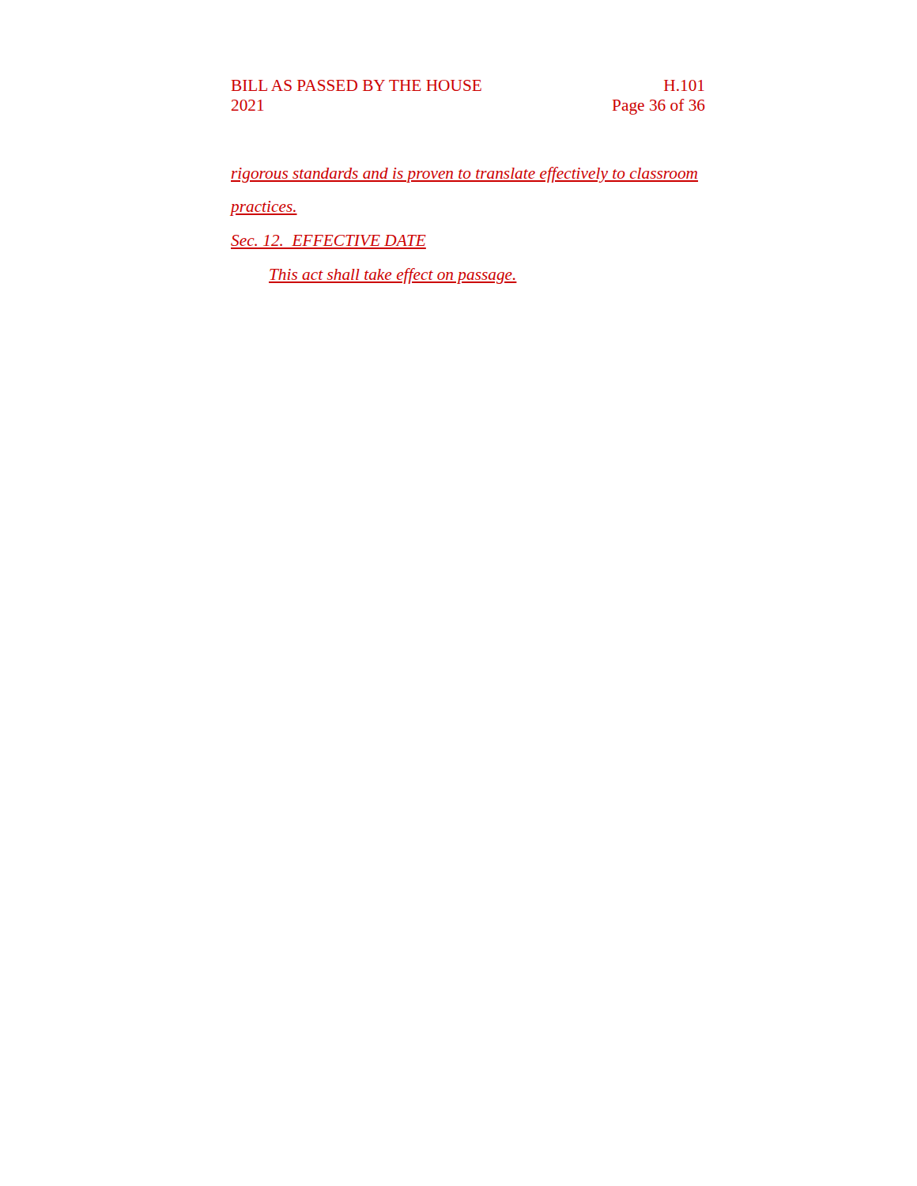BILL AS PASSED BY THE HOUSE 2021
H.101 Page 36 of 36
rigorous standards and is proven to translate effectively to classroom
practices.
Sec. 12. EFFECTIVE DATE
This act shall take effect on passage.